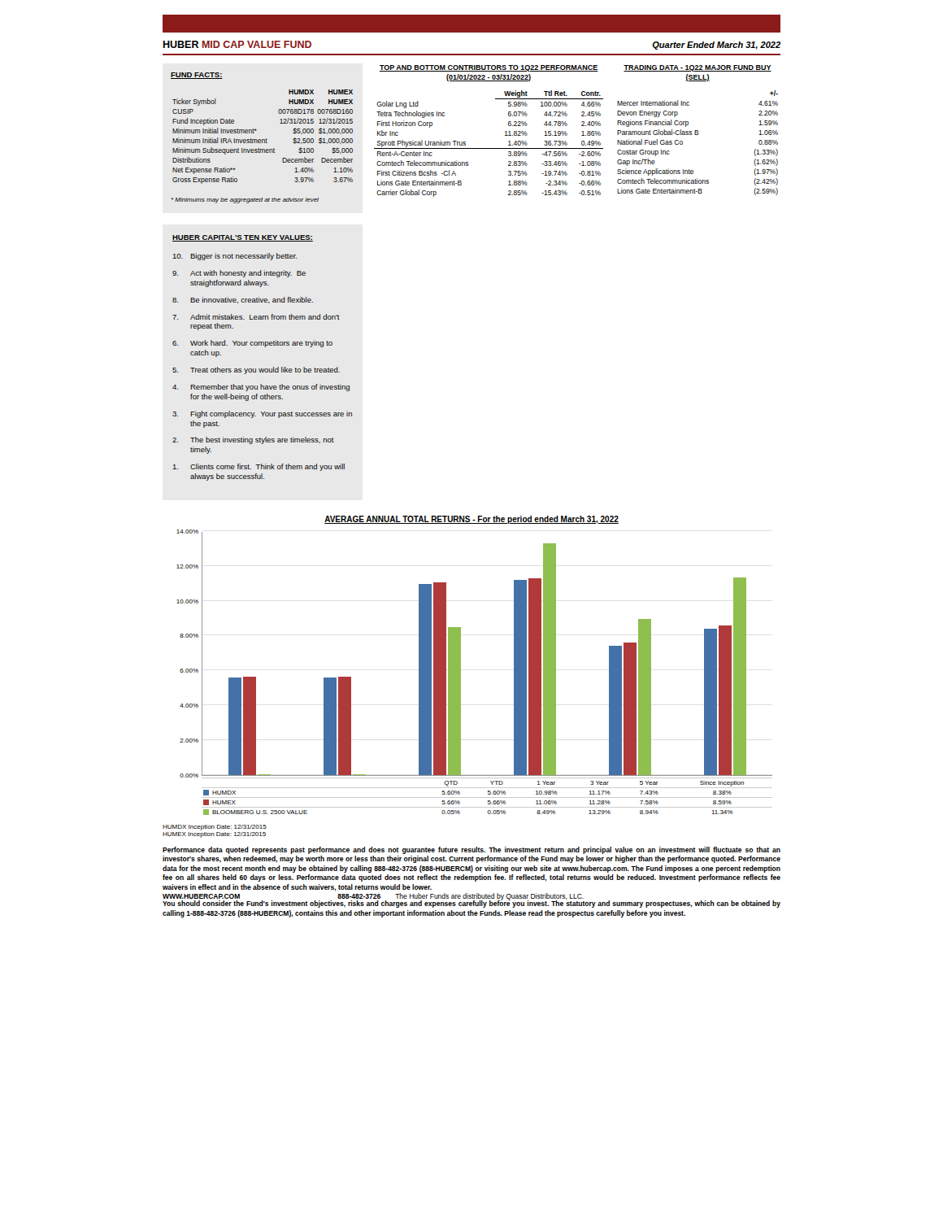HUBER MID CAP VALUE FUND
Quarter Ended March 31, 2022
FUND FACTS:
| | HUMDX | HUMEX |
| --- | --- | --- |
| Ticker Symbol | HUMDX | HUMEX |
| CUSIP | 00768D178 | 00768D160 |
| Fund Inception Date | 12/31/2015 | 12/31/2015 |
| Minimum Initial Investment* | $5,000 | $1,000,000 |
| Minimum Initial IRA Investment | $2,500 | $1,000,000 |
| Minimum Subsequent Investment | $100 | $5,000 |
| Distributions | December | December |
| Net Expense Ratio** | 1.40% | 1.10% |
| Gross Expense Ratio | 3.97% | 3.67% |
* Minimums may be aggregated at the advisor level
HUBER CAPITAL'S TEN KEY VALUES:
10. Bigger is not necessarily better.
9. Act with honesty and integrity. Be straightforward always.
8. Be innovative, creative, and flexible.
7. Admit mistakes. Learn from them and don't repeat them.
6. Work hard. Your competitors are trying to catch up.
5. Treat others as you would like to be treated.
4. Remember that you have the onus of investing for the well-being of others.
3. Fight complacency. Your past successes are in the past.
2. The best investing styles are timeless, not timely.
1. Clients come first. Think of them and you will always be successful.
TOP AND BOTTOM CONTRIBUTORS TO 1Q22 PERFORMANCE
(01/01/2022 - 03/31/2022)
| | Weight | Ttl Ret. | Contr. |
| --- | --- | --- | --- |
| Golar Lng Ltd | 5.98% | 100.00% | 4.66% |
| Tetra Technologies Inc | 6.07% | 44.72% | 2.45% |
| First Horizon Corp | 6.22% | 44.78% | 2.40% |
| Kbr Inc | 11.82% | 15.19% | 1.86% |
| Sprott Physical Uranium Trus | 1.40% | 36.73% | 0.49% |
| Rent-A-Center Inc | 3.89% | -47.56% | -2.60% |
| Comtech Telecommunications | 2.83% | -33.46% | -1.08% |
| First Citizens Bcshs -Cl A | 3.75% | -19.74% | -0.81% |
| Lions Gate Entertainment-B | 1.88% | -2.34% | -0.66% |
| Carrier Global Corp | 2.85% | -15.43% | -0.51% |
TRADING DATA - 1Q22 MAJOR FUND BUY
(SELL)
| | +/- |
| --- | --- |
| Mercer International Inc | 4.61% |
| Devon Energy Corp | 2.20% |
| Regions Financial Corp | 1.59% |
| Paramount Global-Class B | 1.06% |
| National Fuel Gas Co | 0.88% |
| Costar Group Inc | (1.33%) |
| Gap Inc/The | (1.62%) |
| Science Applications Inte | (1.97%) |
| Comtech Telecommunications | (2.42%) |
| Lions Gate Entertainment-B | (2.59%) |
AVERAGE ANNUAL TOTAL RETURNS - For the period ended March 31, 2022
0.00%
2.00%
4.00%
6.00%
8.00%
10.00%
12.00%
14.00%
| | QTD | YTD | 1 Year | 3 Year | 5 Year | Since Inception |
| HUMDX | 5.60% | 5.60% | 10.98% | 11.17% | 7.43% | 8.38% |
| HUMEX | 5.66% | 5.66% | 11.06% | 11.28% | 7.58% | 8.59% |
| BLOOMBERG U.S. 2500 VALUE | 0.05% | 0.05% | 8.49% | 13.29% | 8.94% | 11.34% |
HUMDX Inception Date: 12/31/2015
HUMEX Inception Date: 12/31/2015
Performance data quoted represents past performance and does not guarantee future results. The investment return and principal value on an investment will fluctuate so that an investor's shares, when redeemed, may be worth more or less than their original cost. Current performance of the Fund may be lower or higher than the performance quoted. Performance data for the most recent month end may be obtained by calling 888-482-3726 (888-HUBERCM) or visiting our web site at www.hubercap.com. The Fund imposes a one percent redemption fee on all shares held 60 days or less. Performance data quoted does not reflect the redemption fee. If reflected, total returns would be reduced. Investment performance reflects fee waivers in effect and in the absence of such waivers, total returns would be lower.
You should consider the Fund's investment objectives, risks and charges and expenses carefully before you invest. The statutory and summary prospectuses, which can be obtained by calling 1-888-482-3726 (888-HUBERCM), contains this and other important information about the Funds. Please read the prospectus carefully before you invest.
WWW.HUBERCAP.COM 888-482-3726 The Huber Funds are distributed by Quasar Distributors, LLC.